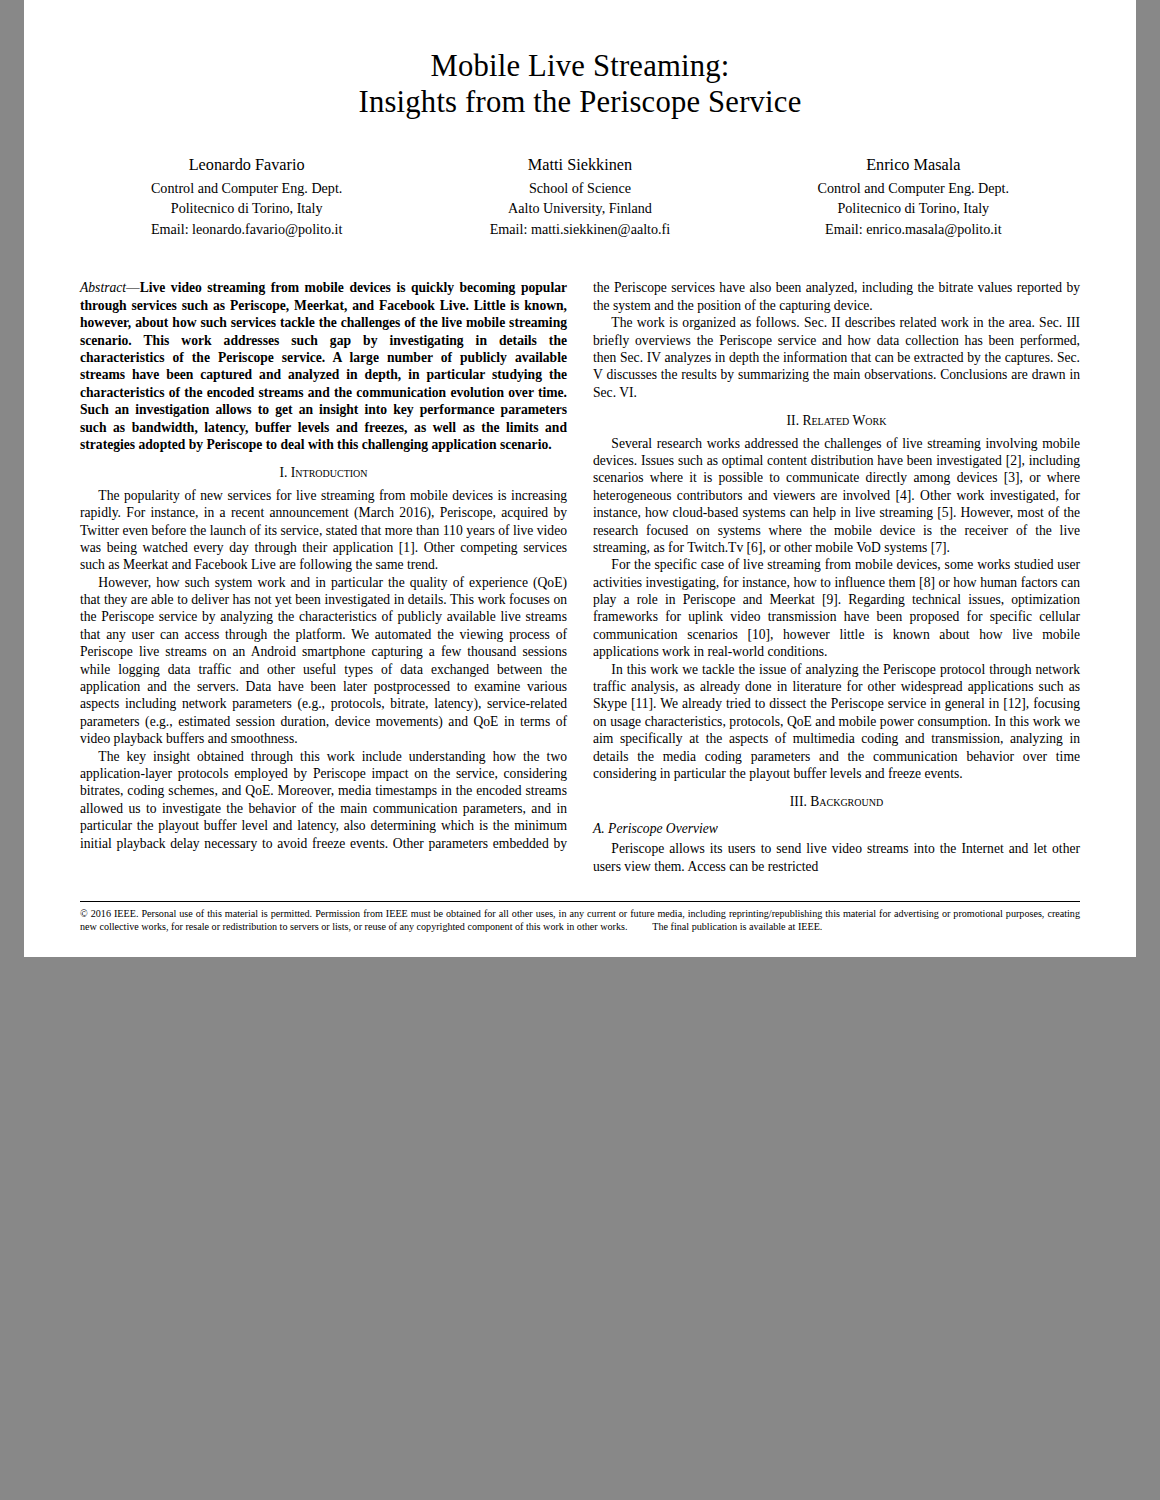Mobile Live Streaming:
Insights from the Periscope Service
Leonardo Favario
Control and Computer Eng. Dept.
Politecnico di Torino, Italy
Email: leonardo.favario@polito.it
Matti Siekkinen
School of Science
Aalto University, Finland
Email: matti.siekkinen@aalto.fi
Enrico Masala
Control and Computer Eng. Dept.
Politecnico di Torino, Italy
Email: enrico.masala@polito.it
Abstract—Live video streaming from mobile devices is quickly becoming popular through services such as Periscope, Meerkat, and Facebook Live. Little is known, however, about how such services tackle the challenges of the live mobile streaming scenario. This work addresses such gap by investigating in details the characteristics of the Periscope service. A large number of publicly available streams have been captured and analyzed in depth, in particular studying the characteristics of the encoded streams and the communication evolution over time. Such an investigation allows to get an insight into key performance parameters such as bandwidth, latency, buffer levels and freezes, as well as the limits and strategies adopted by Periscope to deal with this challenging application scenario.
I. Introduction
The popularity of new services for live streaming from mobile devices is increasing rapidly. For instance, in a recent announcement (March 2016), Periscope, acquired by Twitter even before the launch of its service, stated that more than 110 years of live video was being watched every day through their application [1]. Other competing services such as Meerkat and Facebook Live are following the same trend.
However, how such system work and in particular the quality of experience (QoE) that they are able to deliver has not yet been investigated in details. This work focuses on the Periscope service by analyzing the characteristics of publicly available live streams that any user can access through the platform. We automated the viewing process of Periscope live streams on an Android smartphone capturing a few thousand sessions while logging data traffic and other useful types of data exchanged between the application and the servers. Data have been later postprocessed to examine various aspects including network parameters (e.g., protocols, bitrate, latency), service-related parameters (e.g., estimated session duration, device movements) and QoE in terms of video playback buffers and smoothness.
The key insight obtained through this work include understanding how the two application-layer protocols employed by Periscope impact on the service, considering bitrates, coding schemes, and QoE. Moreover, media timestamps in the encoded streams allowed us to investigate the behavior of the main communication parameters, and in particular the playout buffer level and latency, also determining which is the minimum initial playback delay necessary to avoid freeze events. Other parameters embedded by the Periscope services have also been analyzed, including the bitrate values reported by the system and the position of the capturing device.
The work is organized as follows. Sec. II describes related work in the area. Sec. III briefly overviews the Periscope service and how data collection has been performed, then Sec. IV analyzes in depth the information that can be extracted by the captures. Sec. V discusses the results by summarizing the main observations. Conclusions are drawn in Sec. VI.
II. Related Work
Several research works addressed the challenges of live streaming involving mobile devices. Issues such as optimal content distribution have been investigated [2], including scenarios where it is possible to communicate directly among devices [3], or where heterogeneous contributors and viewers are involved [4]. Other work investigated, for instance, how cloud-based systems can help in live streaming [5]. However, most of the research focused on systems where the mobile device is the receiver of the live streaming, as for Twitch.Tv [6], or other mobile VoD systems [7].
For the specific case of live streaming from mobile devices, some works studied user activities investigating, for instance, how to influence them [8] or how human factors can play a role in Periscope and Meerkat [9]. Regarding technical issues, optimization frameworks for uplink video transmission have been proposed for specific cellular communication scenarios [10], however little is known about how live mobile applications work in real-world conditions.
In this work we tackle the issue of analyzing the Periscope protocol through network traffic analysis, as already done in literature for other widespread applications such as Skype [11]. We already tried to dissect the Periscope service in general in [12], focusing on usage characteristics, protocols, QoE and mobile power consumption. In this work we aim specifically at the aspects of multimedia coding and transmission, analyzing in details the media coding parameters and the communication behavior over time considering in particular the playout buffer levels and freeze events.
III. Background
A. Periscope Overview
Periscope allows its users to send live video streams into the Internet and let other users view them. Access can be restricted
© 2016 IEEE. Personal use of this material is permitted. Permission from IEEE must be obtained for all other uses, in any current or future media, including reprinting/republishing this material for advertising or promotional purposes, creating new collective works, for resale or redistribution to servers or lists, or reuse of any copyrighted component of this work in other works. The final publication is available at IEEE.